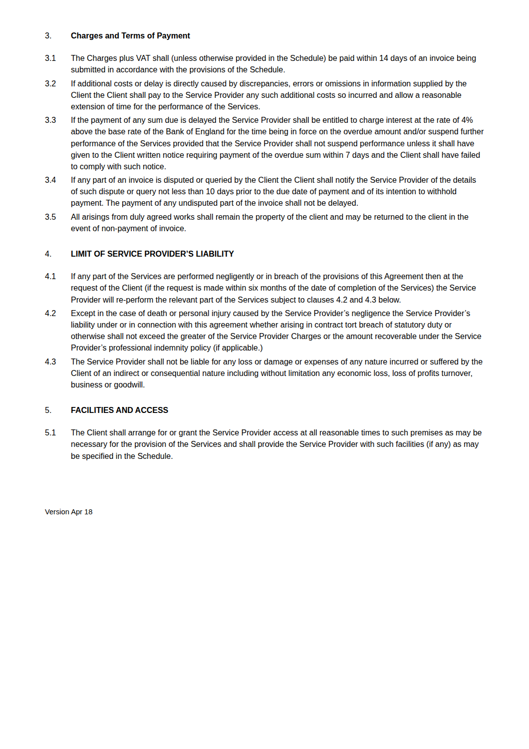3.
Charges and Terms of Payment
3.1 The Charges plus VAT shall (unless otherwise provided in the Schedule) be paid within 14 days of an invoice being submitted in accordance with the provisions of the Schedule.
3.2 If additional costs or delay is directly caused by discrepancies, errors or omissions in information supplied by the Client the Client shall pay to the Service Provider any such additional costs so incurred and allow a reasonable extension of time for the performance of the Services.
3.3 If the payment of any sum due is delayed the Service Provider shall be entitled to charge interest at the rate of 4% above the base rate of the Bank of England for the time being in force on the overdue amount and/or suspend further performance of the Services provided that the Service Provider shall not suspend performance unless it shall have given to the Client written notice requiring payment of the overdue sum within 7 days and the Client shall have failed to comply with such notice.
3.4 If any part of an invoice is disputed or queried by the Client the Client shall notify the Service Provider of the details of such dispute or query not less than 10 days prior to the due date of payment and of its intention to withhold payment. The payment of any undisputed part of the invoice shall not be delayed.
3.5 All arisings from duly agreed works shall remain the property of the client and may be returned to the client in the event of non-payment of invoice.
4.
Limit of Service Provider’s Liability
4.1 If any part of the Services are performed negligently or in breach of the provisions of this Agreement then at the request of the Client (if the request is made within six months of the date of completion of the Services) the Service Provider will re-perform the relevant part of the Services subject to clauses 4.2 and 4.3 below.
4.2 Except in the case of death or personal injury caused by the Service Provider’s negligence the Service Provider’s liability under or in connection with this agreement whether arising in contract tort breach of statutory duty or otherwise shall not exceed the greater of the Service Provider Charges or the amount recoverable under the Service Provider’s professional indemnity policy (if applicable.)
4.3 The Service Provider shall not be liable for any loss or damage or expenses of any nature incurred or suffered by the Client of an indirect or consequential nature including without limitation any economic loss, loss of profits turnover, business or goodwill.
5.
Facilities and Access
5.1 The Client shall arrange for or grant the Service Provider access at all reasonable times to such premises as may be necessary for the provision of the Services and shall provide the Service Provider with such facilities (if any) as may be specified in the Schedule.
Version Apr 18